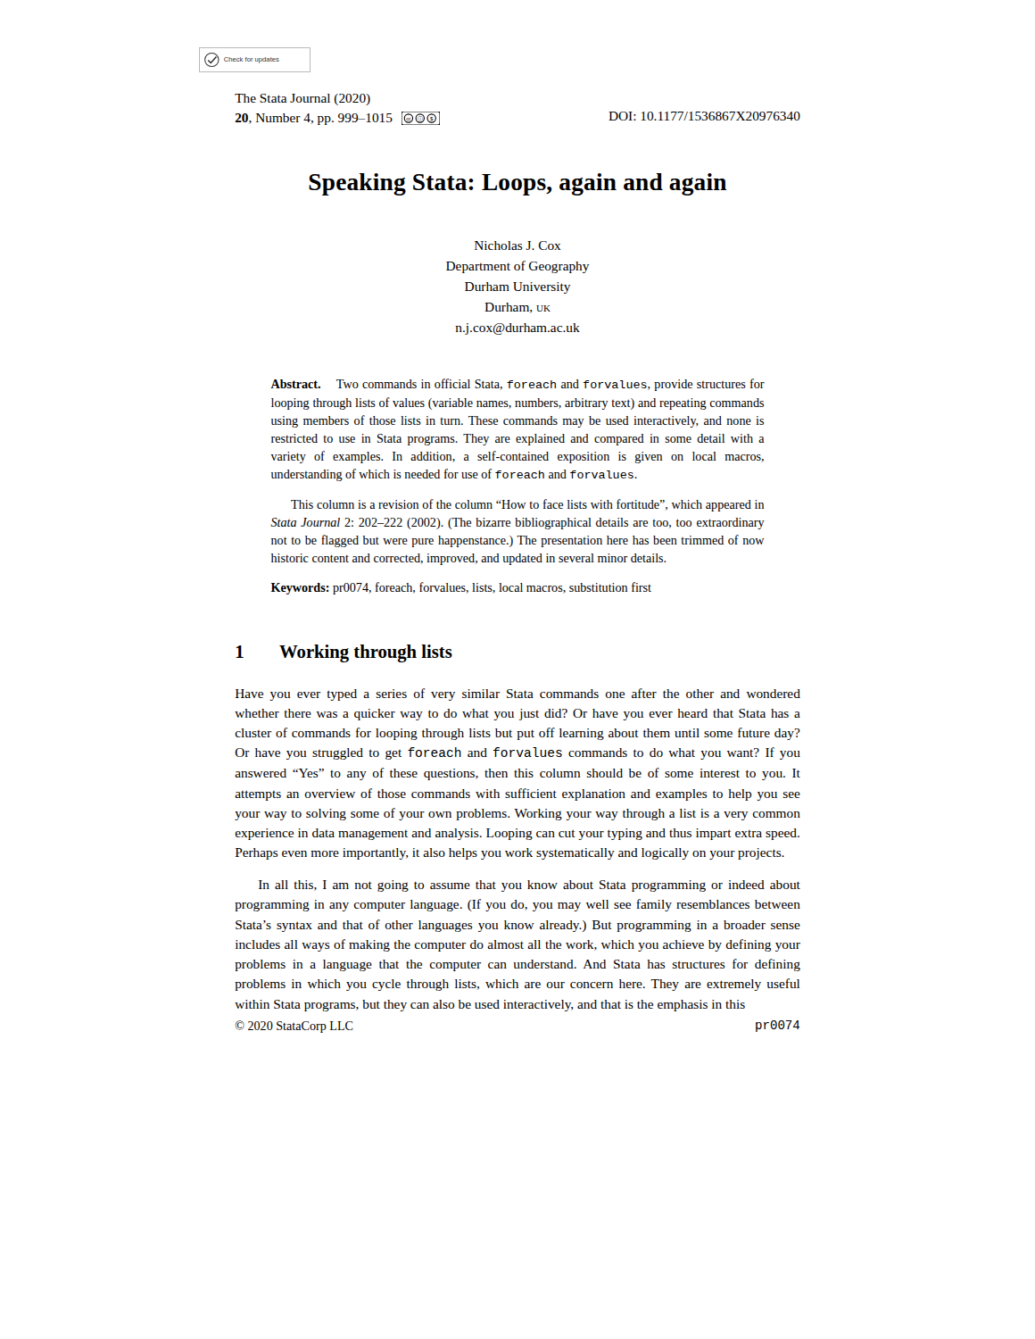The Stata Journal (2020)
20, Number 4, pp. 999–1015
DOI: 10.1177/1536867X20976340
Speaking Stata: Loops, again and again
Nicholas J. Cox
Department of Geography
Durham University
Durham, uk
n.j.cox@durham.ac.uk
Abstract. Two commands in official Stata, foreach and forvalues, provide structures for looping through lists of values (variable names, numbers, arbitrary text) and repeating commands using members of those lists in turn. These commands may be used interactively, and none is restricted to use in Stata programs. They are explained and compared in some detail with a variety of examples. In addition, a self-contained exposition is given on local macros, understanding of which is needed for use of foreach and forvalues.
This column is a revision of the column “How to face lists with fortitude”, which appeared in Stata Journal 2: 202–222 (2002). (The bizarre bibliographical details are too, too extraordinary not to be flagged but were pure happenstance.) The presentation here has been trimmed of now historic content and corrected, improved, and updated in several minor details.
Keywords: pr0074, foreach, forvalues, lists, local macros, substitution first
1 Working through lists
Have you ever typed a series of very similar Stata commands one after the other and wondered whether there was a quicker way to do what you just did? Or have you ever heard that Stata has a cluster of commands for looping through lists but put off learning about them until some future day? Or have you struggled to get foreach and forvalues commands to do what you want? If you answered “Yes” to any of these questions, then this column should be of some interest to you. It attempts an overview of those commands with sufficient explanation and examples to help you see your way to solving some of your own problems. Working your way through a list is a very common experience in data management and analysis. Looping can cut your typing and thus impart extra speed. Perhaps even more importantly, it also helps you work systematically and logically on your projects.
In all this, I am not going to assume that you know about Stata programming or indeed about programming in any computer language. (If you do, you may well see family resemblances between Stata’s syntax and that of other languages you know already.) But programming in a broader sense includes all ways of making the computer do almost all the work, which you achieve by defining your problems in a language that the computer can understand. And Stata has structures for defining problems in which you cycle through lists, which are our concern here. They are extremely useful within Stata programs, but they can also be used interactively, and that is the emphasis in this
© 2020 StataCorp LLC
pr0074